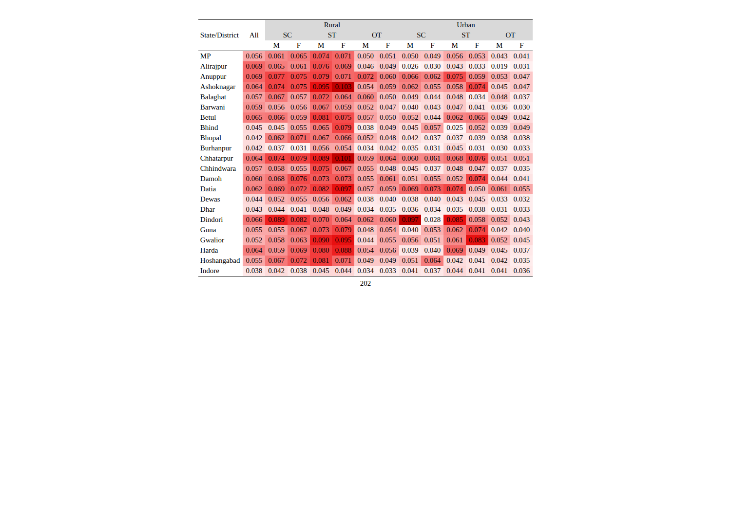| State/District | All | Rural | Urban |
| --- | --- | --- | --- |
| SC | ST | OT | SC | ST | OT |
| M | F | M | F | M | F | M | F | M | F | M | F |
| MP | 0.056 | 0.061 | 0.065 | 0.074 | 0.071 | 0.050 | 0.051 | 0.050 | 0.049 | 0.056 | 0.053 | 0.043 | 0.041 |
| Alirajpur | 0.069 | 0.065 | 0.061 | 0.076 | 0.069 | 0.046 | 0.049 | 0.026 | 0.030 | 0.043 | 0.033 | 0.019 | 0.031 |
| Anuppur | 0.069 | 0.077 | 0.075 | 0.079 | 0.071 | 0.072 | 0.060 | 0.066 | 0.062 | 0.075 | 0.059 | 0.053 | 0.047 |
| Ashoknagar | 0.064 | 0.074 | 0.075 | 0.095 | 0.103 | 0.054 | 0.059 | 0.062 | 0.055 | 0.058 | 0.074 | 0.045 | 0.047 |
| Balaghat | 0.057 | 0.067 | 0.057 | 0.072 | 0.064 | 0.060 | 0.050 | 0.049 | 0.044 | 0.048 | 0.034 | 0.048 | 0.037 |
| Barwani | 0.059 | 0.056 | 0.056 | 0.067 | 0.059 | 0.052 | 0.047 | 0.040 | 0.043 | 0.047 | 0.041 | 0.036 | 0.030 |
| Betul | 0.065 | 0.066 | 0.059 | 0.081 | 0.075 | 0.057 | 0.050 | 0.052 | 0.044 | 0.062 | 0.065 | 0.049 | 0.042 |
| Bhind | 0.045 | 0.045 | 0.055 | 0.065 | 0.079 | 0.038 | 0.049 | 0.045 | 0.057 | 0.025 | 0.052 | 0.039 | 0.049 |
| Bhopal | 0.042 | 0.062 | 0.071 | 0.067 | 0.066 | 0.052 | 0.048 | 0.042 | 0.037 | 0.037 | 0.039 | 0.038 | 0.038 |
| Burhanpur | 0.042 | 0.037 | 0.031 | 0.056 | 0.054 | 0.034 | 0.042 | 0.035 | 0.031 | 0.045 | 0.031 | 0.030 | 0.033 |
| Chhatarpur | 0.064 | 0.074 | 0.079 | 0.089 | 0.101 | 0.059 | 0.064 | 0.060 | 0.061 | 0.068 | 0.076 | 0.051 | 0.051 |
| Chhindwara | 0.057 | 0.058 | 0.055 | 0.075 | 0.067 | 0.055 | 0.048 | 0.045 | 0.037 | 0.048 | 0.047 | 0.037 | 0.035 |
| Damoh | 0.060 | 0.068 | 0.076 | 0.073 | 0.073 | 0.055 | 0.061 | 0.051 | 0.055 | 0.052 | 0.074 | 0.044 | 0.041 |
| Datia | 0.062 | 0.069 | 0.072 | 0.082 | 0.097 | 0.057 | 0.059 | 0.069 | 0.073 | 0.074 | 0.050 | 0.061 | 0.055 |
| Dewas | 0.044 | 0.052 | 0.055 | 0.056 | 0.062 | 0.038 | 0.040 | 0.038 | 0.040 | 0.043 | 0.045 | 0.033 | 0.032 |
| Dhar | 0.043 | 0.044 | 0.041 | 0.048 | 0.049 | 0.034 | 0.035 | 0.036 | 0.034 | 0.035 | 0.038 | 0.031 | 0.033 |
| Dindori | 0.066 | 0.089 | 0.082 | 0.070 | 0.064 | 0.062 | 0.060 | 0.097 | 0.028 | 0.085 | 0.058 | 0.052 | 0.043 |
| Guna | 0.055 | 0.055 | 0.067 | 0.073 | 0.079 | 0.048 | 0.054 | 0.040 | 0.053 | 0.062 | 0.074 | 0.042 | 0.040 |
| Gwalior | 0.052 | 0.058 | 0.063 | 0.090 | 0.095 | 0.044 | 0.055 | 0.056 | 0.051 | 0.061 | 0.083 | 0.052 | 0.045 |
| Harda | 0.064 | 0.059 | 0.069 | 0.080 | 0.088 | 0.054 | 0.056 | 0.039 | 0.040 | 0.069 | 0.049 | 0.045 | 0.037 |
| Hoshangabad | 0.055 | 0.067 | 0.072 | 0.081 | 0.071 | 0.049 | 0.049 | 0.051 | 0.064 | 0.042 | 0.041 | 0.042 | 0.035 |
| Indore | 0.038 | 0.042 | 0.038 | 0.045 | 0.044 | 0.034 | 0.033 | 0.041 | 0.037 | 0.044 | 0.041 | 0.041 | 0.036 |
202